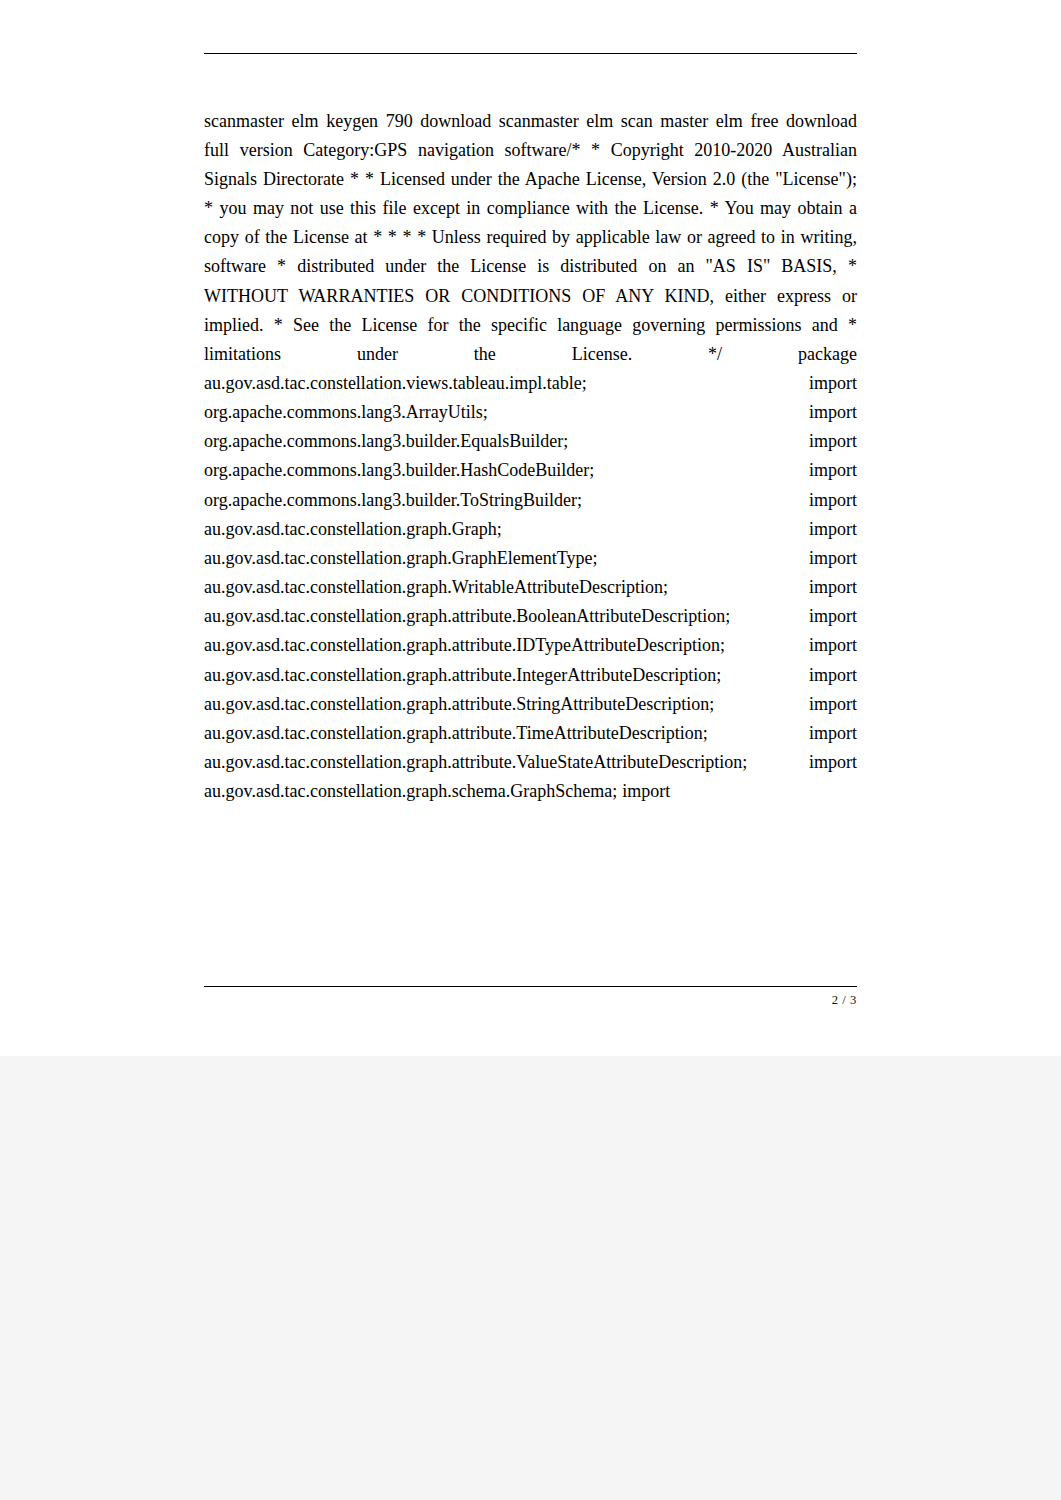scanmaster elm keygen 790 download scanmaster elm scan master elm free download full version Category:GPS navigation software/* * Copyright 2010-2020 Australian Signals Directorate * * Licensed under the Apache License, Version 2.0 (the "License"); * you may not use this file except in compliance with the License. * You may obtain a copy of the License at * * * * Unless required by applicable law or agreed to in writing, software * distributed under the License is distributed on an "AS IS" BASIS, * WITHOUT WARRANTIES OR CONDITIONS OF ANY KIND, either express or implied. * See the License for the specific language governing permissions and * limitations under the License. */ package au.gov.asd.tac.constellation.views.tableau.impl.table; import org.apache.commons.lang3.ArrayUtils; import org.apache.commons.lang3.builder.EqualsBuilder; import org.apache.commons.lang3.builder.HashCodeBuilder; import org.apache.commons.lang3.builder.ToStringBuilder; import au.gov.asd.tac.constellation.graph.Graph; import au.gov.asd.tac.constellation.graph.GraphElementType; import au.gov.asd.tac.constellation.graph.WritableAttributeDescription; import au.gov.asd.tac.constellation.graph.attribute.BooleanAttributeDescription; import au.gov.asd.tac.constellation.graph.attribute.IDTypeAttributeDescription; import au.gov.asd.tac.constellation.graph.attribute.IntegerAttributeDescription; import au.gov.asd.tac.constellation.graph.attribute.StringAttributeDescription; import au.gov.asd.tac.constellation.graph.attribute.TimeAttributeDescription; import au.gov.asd.tac.constellation.graph.attribute.ValueStateAttributeDescription; import au.gov.asd.tac.constellation.graph.schema.GraphSchema; import
2 / 3